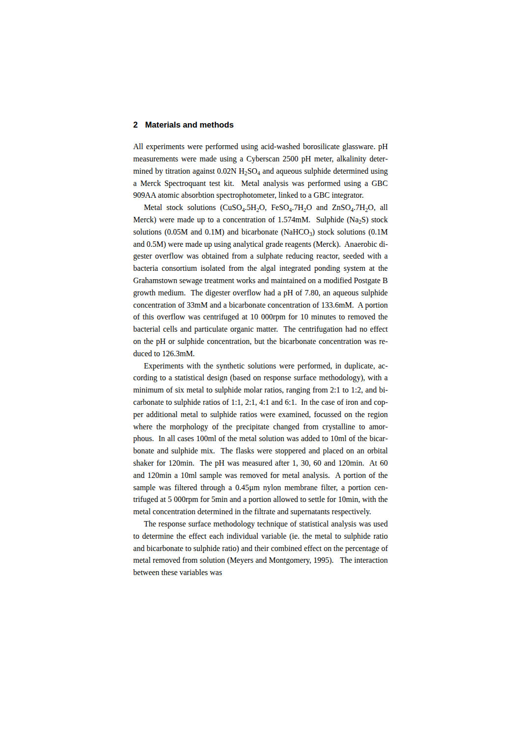2 Materials and methods
All experiments were performed using acid-washed borosilicate glassware. pH measurements were made using a Cyberscan 2500 pH meter, alkalinity determined by titration against 0.02N H2SO4 and aqueous sulphide determined using a Merck Spectroquant test kit. Metal analysis was performed using a GBC 909AA atomic absorbtion spectrophotometer, linked to a GBC integrator.
Metal stock solutions (CuSO4.5H2O, FeSO4.7H2O and ZnSO4.7H2O, all Merck) were made up to a concentration of 1.574mM. Sulphide (Na2S) stock solutions (0.05M and 0.1M) and bicarbonate (NaHCO3) stock solutions (0.1M and 0.5M) were made up using analytical grade reagents (Merck). Anaerobic digester overflow was obtained from a sulphate reducing reactor, seeded with a bacteria consortium isolated from the algal integrated ponding system at the Grahamstown sewage treatment works and maintained on a modified Postgate B growth medium. The digester overflow had a pH of 7.80, an aqueous sulphide concentration of 33mM and a bicarbonate concentration of 133.6mM. A portion of this overflow was centrifuged at 10 000rpm for 10 minutes to removed the bacterial cells and particulate organic matter. The centrifugation had no effect on the pH or sulphide concentration, but the bicarbonate concentration was reduced to 126.3mM.
Experiments with the synthetic solutions were performed, in duplicate, according to a statistical design (based on response surface methodology), with a minimum of six metal to sulphide molar ratios, ranging from 2:1 to 1:2, and bicarbonate to sulphide ratios of 1:1, 2:1, 4:1 and 6:1. In the case of iron and copper additional metal to sulphide ratios were examined, focussed on the region where the morphology of the precipitate changed from crystalline to amorphous. In all cases 100ml of the metal solution was added to 10ml of the bicarbonate and sulphide mix. The flasks were stoppered and placed on an orbital shaker for 120min. The pH was measured after 1, 30, 60 and 120min. At 60 and 120min a 10ml sample was removed for metal analysis. A portion of the sample was filtered through a 0.45µm nylon membrane filter, a portion centrifuged at 5 000rpm for 5min and a portion allowed to settle for 10min, with the metal concentration determined in the filtrate and supernatants respectively.
The response surface methodology technique of statistical analysis was used to determine the effect each individual variable (ie. the metal to sulphide ratio and bicarbonate to sulphide ratio) and their combined effect on the percentage of metal removed from solution (Meyers and Montgomery, 1995). The interaction between these variables was